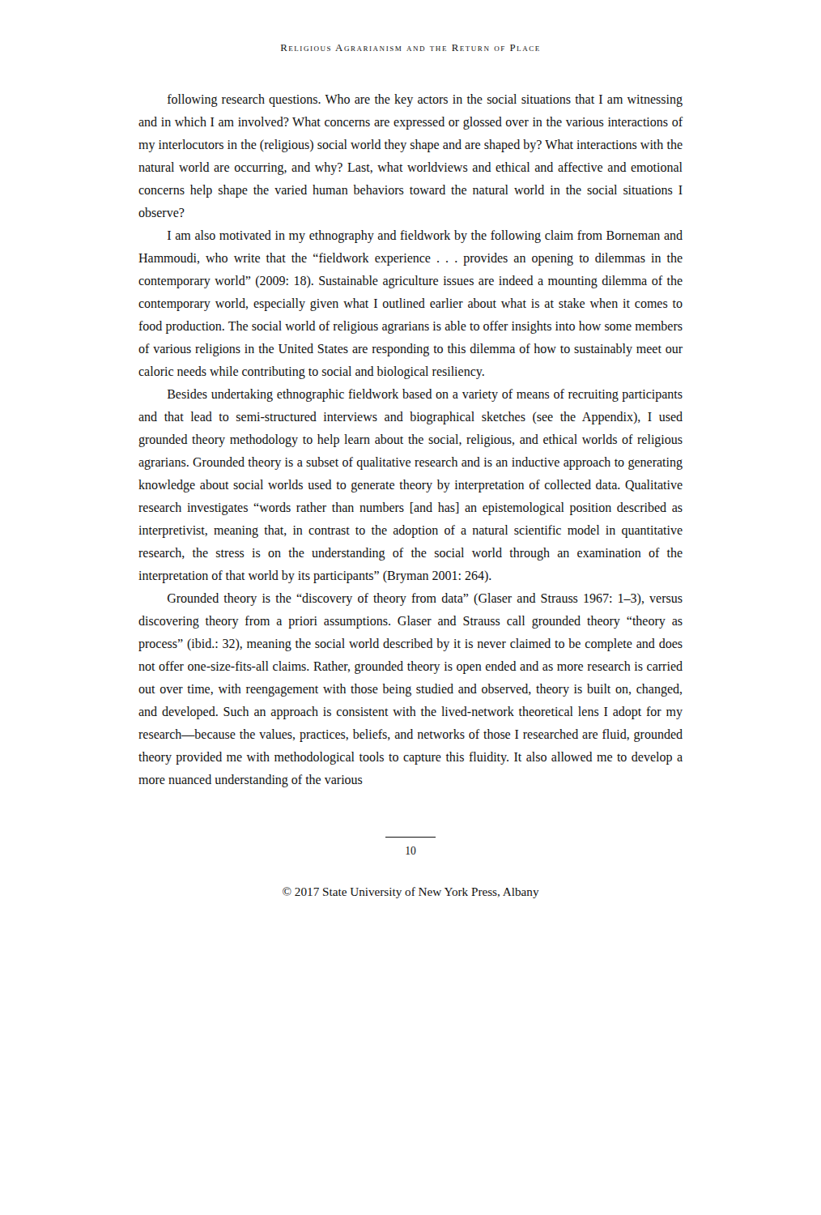Religious Agrarianism and the Return of Place
following research questions. Who are the key actors in the social situations that I am witnessing and in which I am involved? What concerns are expressed or glossed over in the various interactions of my interlocutors in the (religious) social world they shape and are shaped by? What interactions with the natural world are occurring, and why? Last, what worldviews and ethical and affective and emotional concerns help shape the varied human behaviors toward the natural world in the social situations I observe?
I am also motivated in my ethnography and fieldwork by the following claim from Borneman and Hammoudi, who write that the “fieldwork experience . . . provides an opening to dilemmas in the contemporary world” (2009: 18). Sustainable agriculture issues are indeed a mounting dilemma of the contemporary world, especially given what I outlined earlier about what is at stake when it comes to food production. The social world of religious agrarians is able to offer insights into how some members of various religions in the United States are responding to this dilemma of how to sustainably meet our caloric needs while contributing to social and biological resiliency.
Besides undertaking ethnographic fieldwork based on a variety of means of recruiting participants and that lead to semi-structured interviews and biographical sketches (see the Appendix), I used grounded theory methodology to help learn about the social, religious, and ethical worlds of religious agrarians. Grounded theory is a subset of qualitative research and is an inductive approach to generating knowledge about social worlds used to generate theory by interpretation of collected data. Qualitative research investigates “words rather than numbers [and has] an epistemological position described as interpretivist, meaning that, in contrast to the adoption of a natural scientific model in quantitative research, the stress is on the understanding of the social world through an examination of the interpretation of that world by its participants” (Bryman 2001: 264).
Grounded theory is the “discovery of theory from data” (Glaser and Strauss 1967: 1–3), versus discovering theory from a priori assumptions. Glaser and Strauss call grounded theory “theory as process” (ibid.: 32), meaning the social world described by it is never claimed to be complete and does not offer one-size-fits-all claims. Rather, grounded theory is open ended and as more research is carried out over time, with reengagement with those being studied and observed, theory is built on, changed, and developed. Such an approach is consistent with the lived-network theoretical lens I adopt for my research—because the values, practices, beliefs, and networks of those I researched are fluid, grounded theory provided me with methodological tools to capture this fluidity. It also allowed me to develop a more nuanced understanding of the various
10
© 2017 State University of New York Press, Albany